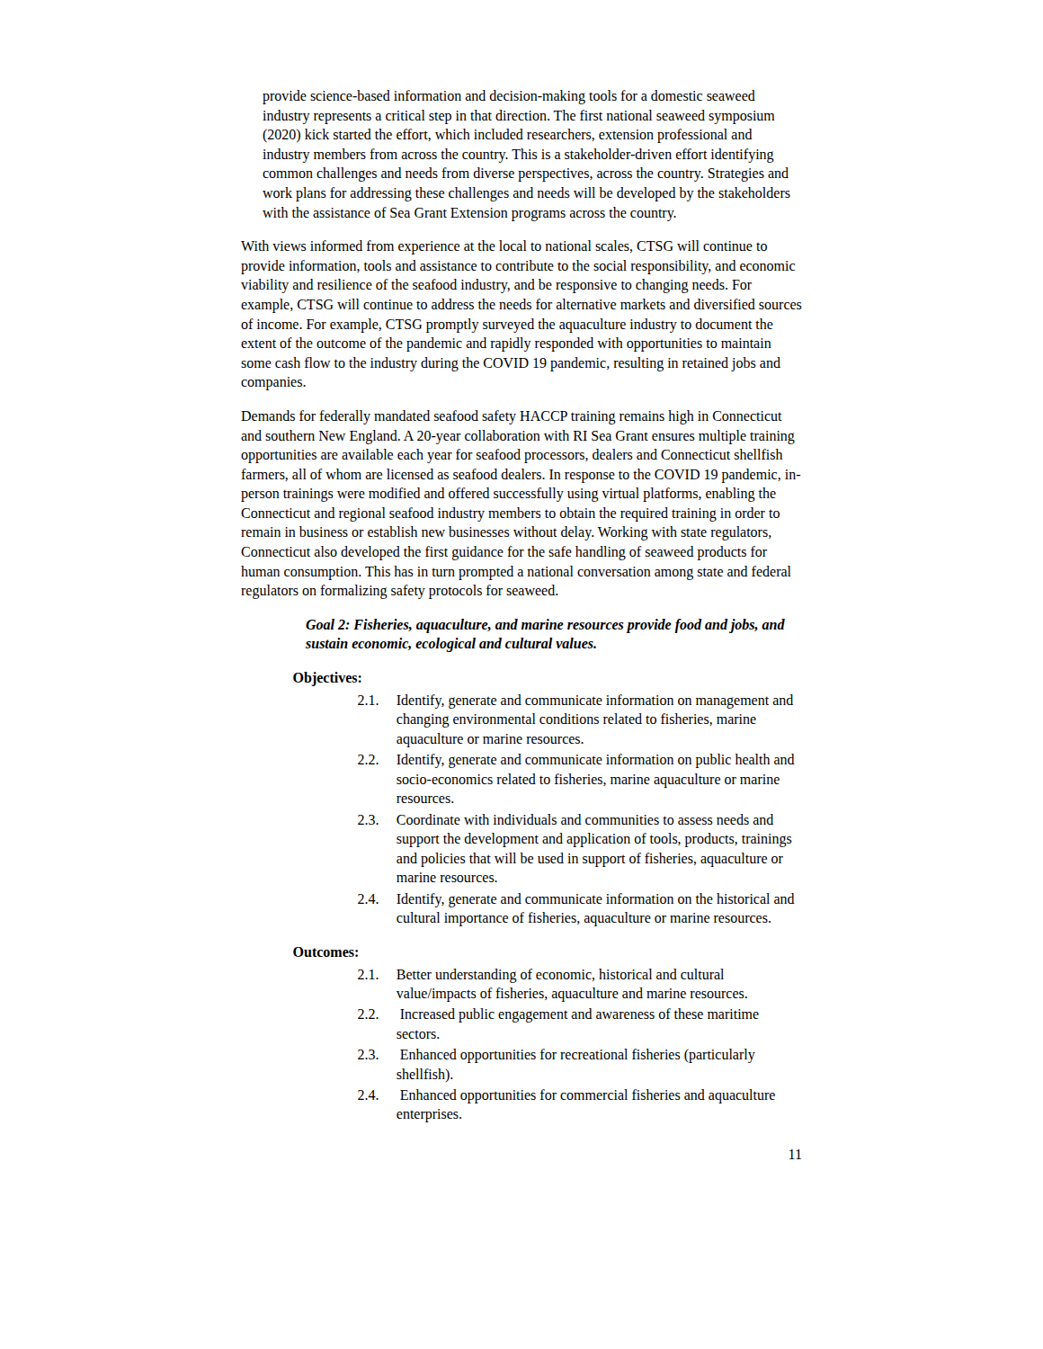provide science-based information and decision-making tools for a domestic seaweed industry represents a critical step in that direction. The first national seaweed symposium (2020) kick started the effort, which included researchers, extension professional and industry members from across the country. This is a stakeholder-driven effort identifying common challenges and needs from diverse perspectives, across the country. Strategies and work plans for addressing these challenges and needs will be developed by the stakeholders with the assistance of Sea Grant Extension programs across the country.
With views informed from experience at the local to national scales, CTSG will continue to provide information, tools and assistance to contribute to the social responsibility, and economic viability and resilience of the seafood industry, and be responsive to changing needs. For example, CTSG will continue to address the needs for alternative markets and diversified sources of income. For example, CTSG promptly surveyed the aquaculture industry to document the extent of the outcome of the pandemic and rapidly responded with opportunities to maintain some cash flow to the industry during the COVID 19 pandemic, resulting in retained jobs and companies.
Demands for federally mandated seafood safety HACCP training remains high in Connecticut and southern New England. A 20-year collaboration with RI Sea Grant ensures multiple training opportunities are available each year for seafood processors, dealers and Connecticut shellfish farmers, all of whom are licensed as seafood dealers. In response to the COVID 19 pandemic, in-person trainings were modified and offered successfully using virtual platforms, enabling the Connecticut and regional seafood industry members to obtain the required training in order to remain in business or establish new businesses without delay. Working with state regulators, Connecticut also developed the first guidance for the safe handling of seaweed products for human consumption. This has in turn prompted a national conversation among state and federal regulators on formalizing safety protocols for seaweed.
Goal 2: Fisheries, aquaculture, and marine resources provide food and jobs, and sustain economic, ecological and cultural values.
Objectives:
2.1. Identify, generate and communicate information on management and changing environmental conditions related to fisheries, marine aquaculture or marine resources.
2.2. Identify, generate and communicate information on public health and socio-economics related to fisheries, marine aquaculture or marine resources.
2.3. Coordinate with individuals and communities to assess needs and support the development and application of tools, products, trainings and policies that will be used in support of fisheries, aquaculture or marine resources.
2.4. Identify, generate and communicate information on the historical and cultural importance of fisheries, aquaculture or marine resources.
Outcomes:
2.1. Better understanding of economic, historical and cultural value/impacts of fisheries, aquaculture and marine resources.
2.2. Increased public engagement and awareness of these maritime sectors.
2.3. Enhanced opportunities for recreational fisheries (particularly shellfish).
2.4. Enhanced opportunities for commercial fisheries and aquaculture enterprises.
11